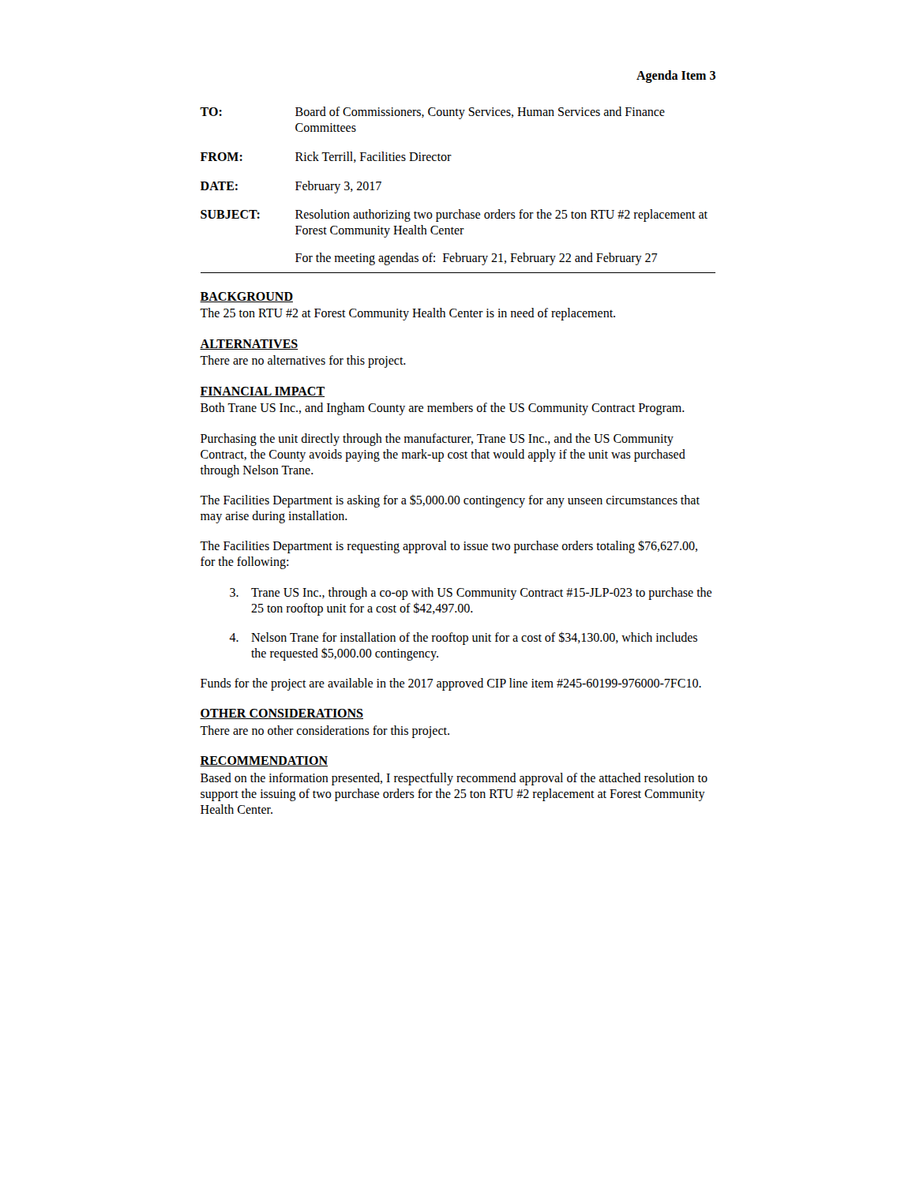Agenda Item 3
| TO: | Board of Commissioners, County Services, Human Services and Finance Committees |
| FROM: | Rick Terrill, Facilities Director |
| DATE: | February 3, 2017 |
| SUBJECT: | Resolution authorizing two purchase orders for the 25 ton RTU #2 replacement at Forest Community Health Center For the meeting agendas of: February 21, February 22 and February 27 |
BACKGROUND
The 25 ton RTU #2 at Forest Community Health Center is in need of replacement.
ALTERNATIVES
There are no alternatives for this project.
FINANCIAL IMPACT
Both Trane US Inc., and Ingham County are members of the US Community Contract Program.
Purchasing the unit directly through the manufacturer, Trane US Inc., and the US Community Contract, the County avoids paying the mark-up cost that would apply if the unit was purchased through Nelson Trane.
The Facilities Department is asking for a $5,000.00 contingency for any unseen circumstances that may arise during installation.
The Facilities Department is requesting approval to issue two purchase orders totaling $76,627.00, for the following:
Trane US Inc., through a co-op with US Community Contract #15-JLP-023 to purchase the 25 ton rooftop unit for a cost of $42,497.00.
Nelson Trane for installation of the rooftop unit for a cost of $34,130.00, which includes the requested $5,000.00 contingency.
Funds for the project are available in the 2017 approved CIP line item #245-60199-976000-7FC10.
OTHER CONSIDERATIONS
There are no other considerations for this project.
RECOMMENDATION
Based on the information presented, I respectfully recommend approval of the attached resolution to support the issuing of two purchase orders for the 25 ton RTU #2 replacement at Forest Community Health Center.